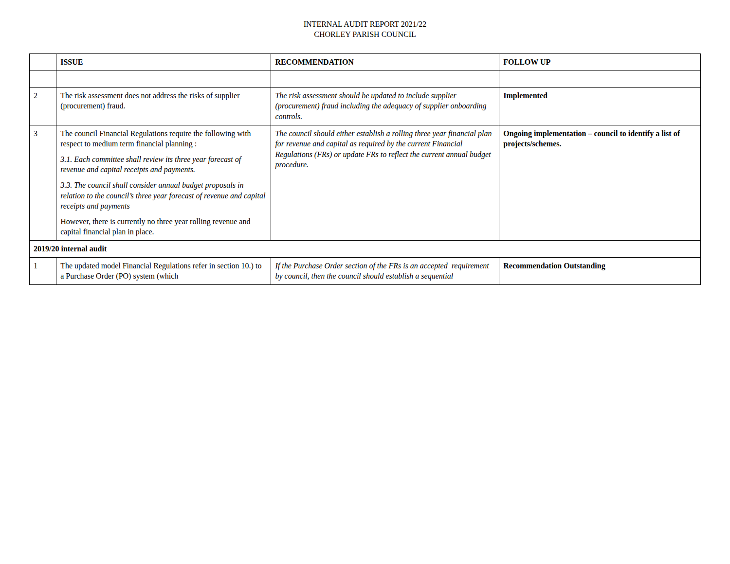INTERNAL AUDIT REPORT 2021/22
CHORLEY PARISH COUNCIL
| | ISSUE | RECOMMENDATION | FOLLOW UP |
| --- | --- | --- | --- |
| 2 | The risk assessment does not address the risks of supplier (procurement) fraud. | The risk assessment should be updated to include supplier (procurement) fraud including the adequacy of supplier onboarding controls. | Implemented |
| 3 | The council Financial Regulations require the following with respect to medium term financial planning : 3.1. Each committee shall review its three year forecast of revenue and capital receipts and payments. 3.3. The council shall consider annual budget proposals in relation to the council’s three year forecast of revenue and capital receipts and payments However, there is currently no three year rolling revenue and capital financial plan in place. | The council should either establish a rolling three year financial plan for revenue and capital as required by the current Financial Regulations (FRs) or update FRs to reflect the current annual budget procedure. | Ongoing implementation – council to identify a list of projects/schemes. |
| 2019/20 internal audit |
| 1 | The updated model Financial Regulations refer in section 10.) to a Purchase Order (PO) system (which | If the Purchase Order section of the FRs is an accepted requirement by council, then the council should establish a sequential | Recommendation Outstanding |